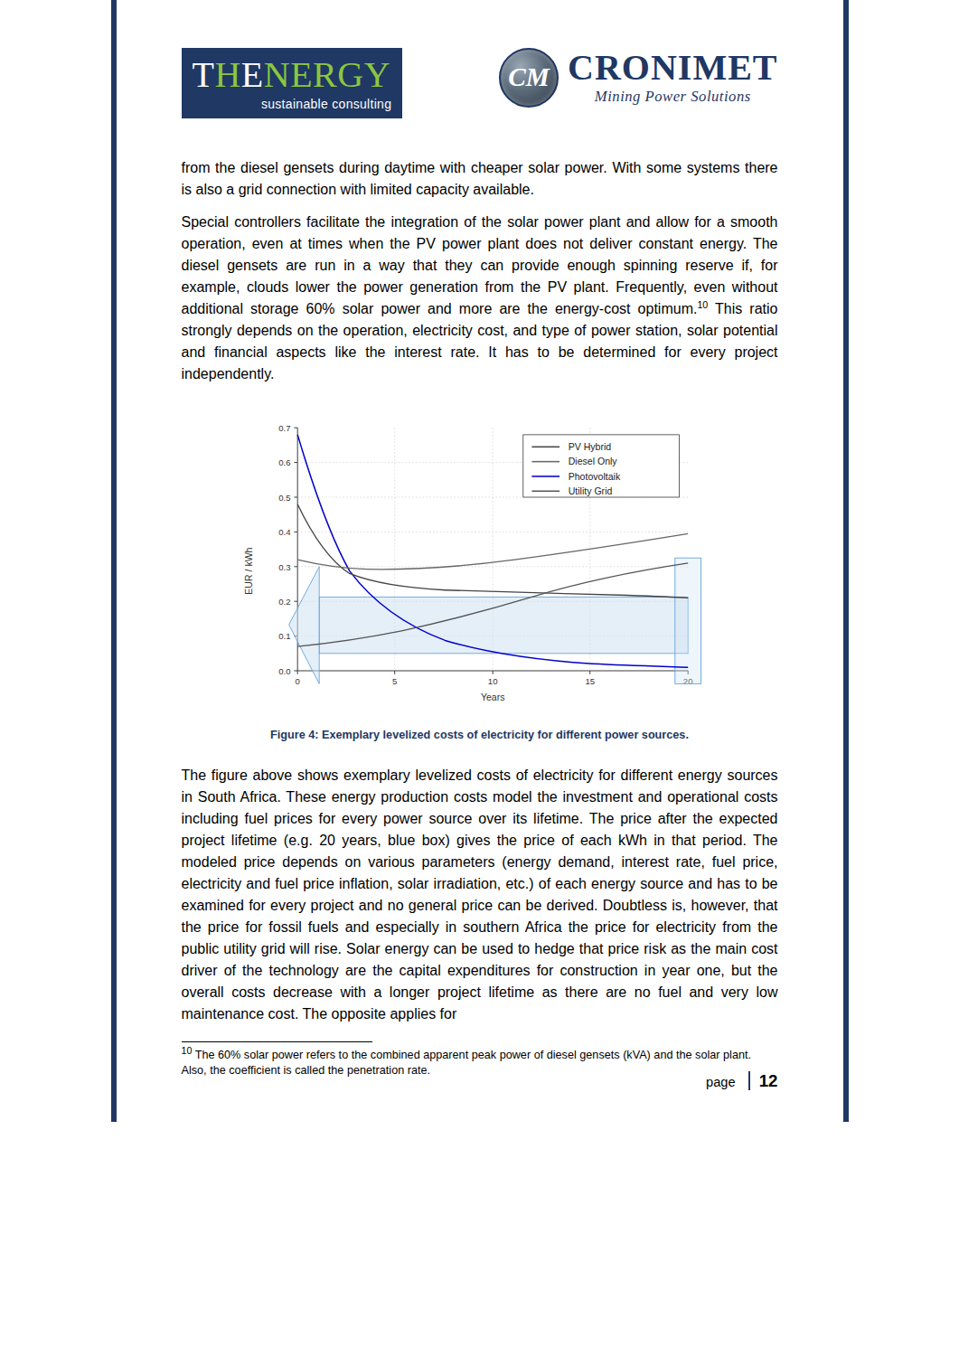THENERGY
sustainable consulting
CM
CRONIMET
Mining Power Solutions
from the diesel gensets during daytime with cheaper solar power. With some systems there is also a grid connection with limited capacity available.
Special controllers facilitate the integration of the solar power plant and allow for a smooth operation, even at times when the PV power plant does not deliver constant energy. The diesel gensets are run in a way that they can provide enough spinning reserve if, for example, clouds lower the power generation from the PV plant. Frequently, even without additional storage 60% solar power and more are the energy-cost optimum.10 This ratio strongly depends on the operation, electricity cost, and type of power station, solar potential and financial aspects like the interest rate. It has to be determined for every project independently.
EUR / kWh 0.0 0.1 0.2 0.3 0.4 0.5 0.6 0.7 0 5 10 15 20 Years PV Hybrid Diesel Only Photovoltaik Utility Grid
Figure 4: Exemplary levelized costs of electricity for different power sources.
The figure above shows exemplary levelized costs of electricity for different energy sources in South Africa. These energy production costs model the investment and operational costs including fuel prices for every power source over its lifetime. The price after the expected project lifetime (e.g. 20 years, blue box) gives the price of each kWh in that period. The modeled price depends on various parameters (energy demand, interest rate, fuel price, electricity and fuel price inflation, solar irradiation, etc.) of each energy source and has to be examined for every project and no general price can be derived. Doubtless is, however, that the price for fossil fuels and especially in southern Africa the price for electricity from the public utility grid will rise. Solar energy can be used to hedge that price risk as the main cost driver of the technology are the capital expenditures for construction in year one, but the overall costs decrease with a longer project lifetime as there are no fuel and very low maintenance cost. The opposite applies for
10 The 60% solar power refers to the combined apparent peak power of diesel gensets (kVA) and the solar plant. Also, the coefficient is called the penetration rate.
page 12